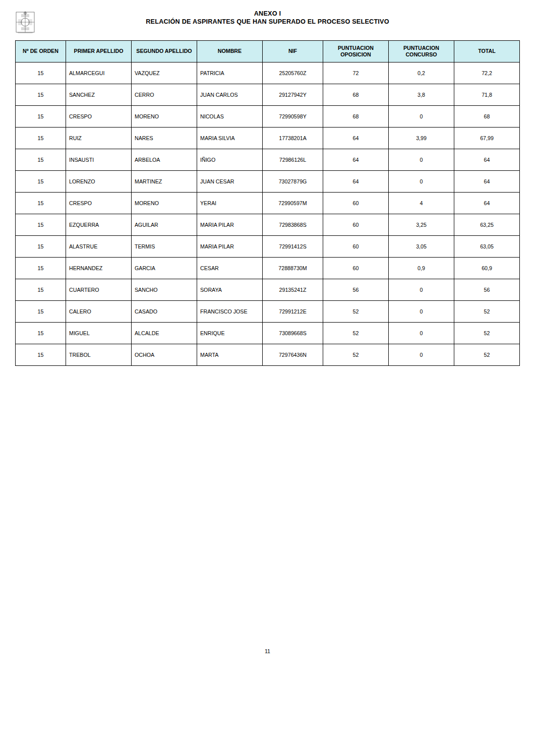ANEXO I
RELACIÓN DE ASPIRANTES QUE HAN SUPERADO EL PROCESO SELECTIVO
| Nº DE ORDEN | PRIMER APELLIDO | SEGUNDO APELLIDO | NOMBRE | NIF | PUNTUACION OPOSICION | PUNTUACION CONCURSO | TOTAL |
| --- | --- | --- | --- | --- | --- | --- | --- |
| 15 | ALMARCEGUI | VAZQUEZ | PATRICIA | 25205760Z | 72 | 0,2 | 72,2 |
| 15 | SANCHEZ | CERRO | JUAN CARLOS | 29127942Y | 68 | 3,8 | 71,8 |
| 15 | CRESPO | MORENO | NICOLAS | 72990598Y | 68 | 0 | 68 |
| 15 | RUIZ | NARES | MARIA SILVIA | 17738201A | 64 | 3,99 | 67,99 |
| 15 | INSAUSTI | ARBELOA | IÑIGO | 72986126L | 64 | 0 | 64 |
| 15 | LORENZO | MARTINEZ | JUAN CESAR | 73027879G | 64 | 0 | 64 |
| 15 | CRESPO | MORENO | YERAI | 72990597M | 60 | 4 | 64 |
| 15 | EZQUERRA | AGUILAR | MARIA PILAR | 72983868S | 60 | 3,25 | 63,25 |
| 15 | ALASTRUE | TERMIS | MARIA PILAR | 72991412S | 60 | 3,05 | 63,05 |
| 15 | HERNANDEZ | GARCIA | CESAR | 72888730M | 60 | 0,9 | 60,9 |
| 15 | CUARTERO | SANCHO | SORAYA | 29135241Z | 56 | 0 | 56 |
| 15 | CALERO | CASADO | FRANCISCO JOSE | 72991212E | 52 | 0 | 52 |
| 15 | MIGUEL | ALCALDE | ENRIQUE | 73089668S | 52 | 0 | 52 |
| 15 | TREBOL | OCHOA | MARTA | 72976436N | 52 | 0 | 52 |
11